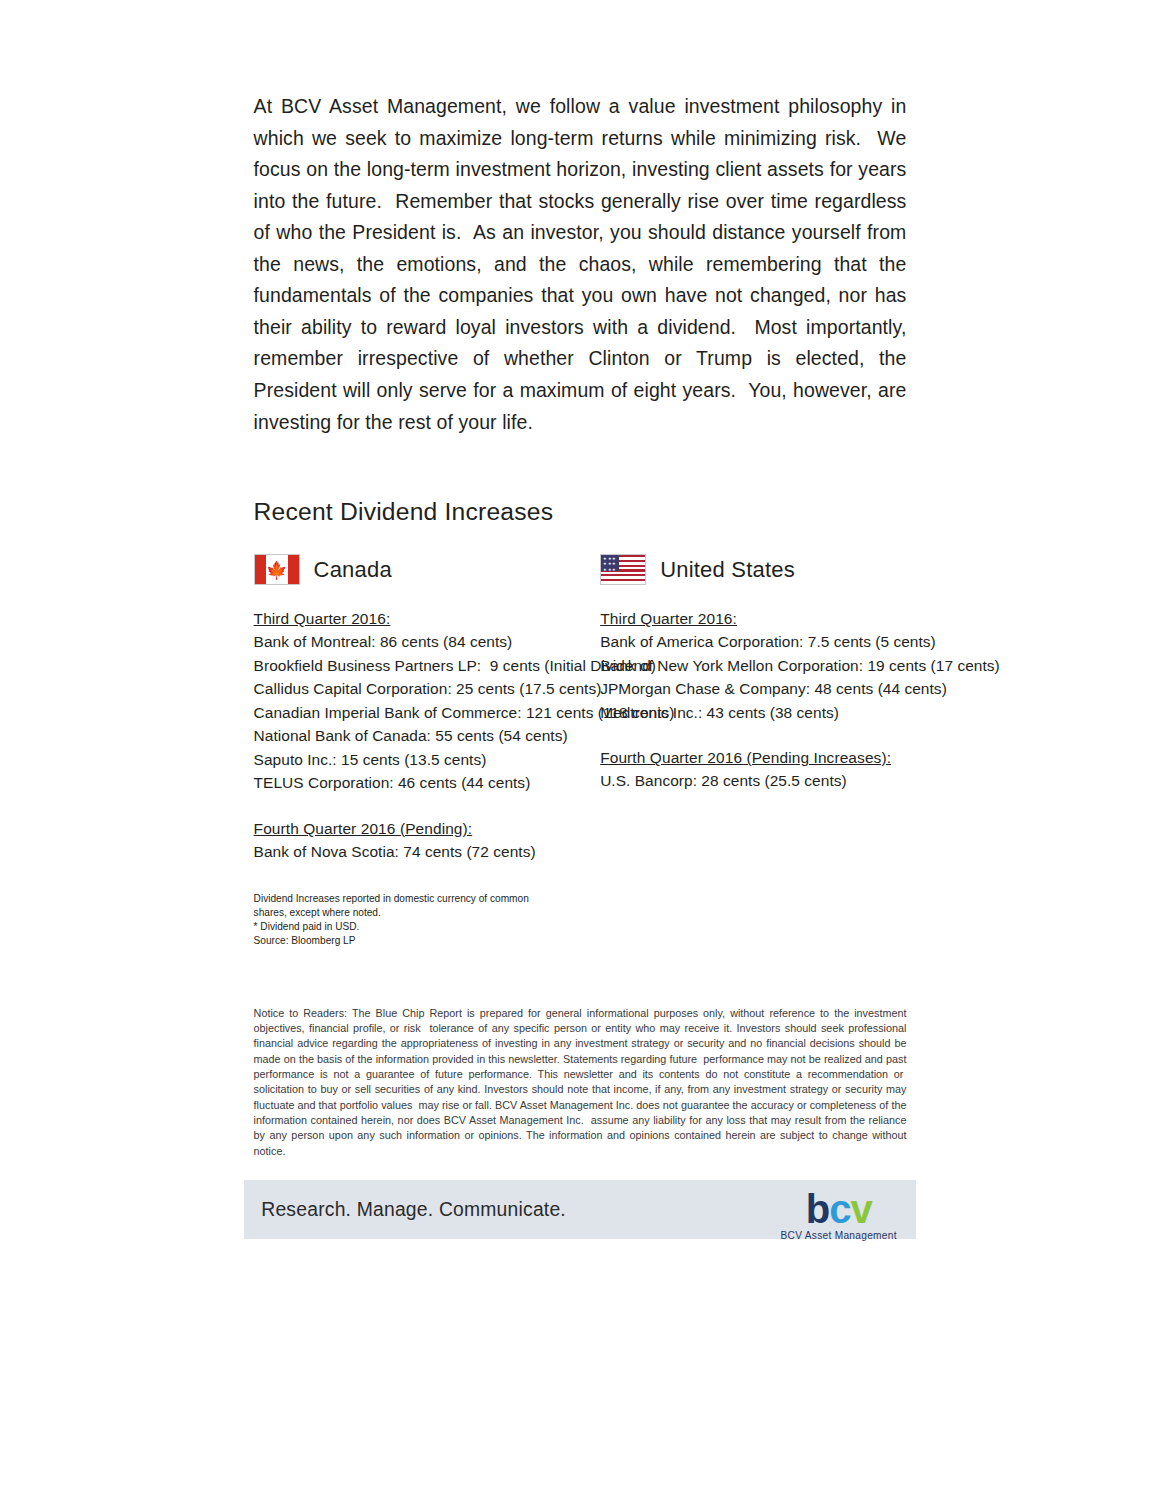At BCV Asset Management, we follow a value investment philosophy in which we seek to maximize long-term returns while minimizing risk. We focus on the long-term investment horizon, investing client assets for years into the future. Remember that stocks generally rise over time regardless of who the President is. As an investor, you should distance yourself from the news, the emotions, and the chaos, while remembering that the fundamentals of the companies that you own have not changed, nor has their ability to reward loyal investors with a dividend. Most importantly, remember irrespective of whether Clinton or Trump is elected, the President will only serve for a maximum of eight years. You, however, are investing for the rest of your life.
Recent Dividend Increases
🍁 Canada
Third Quarter 2016:
Bank of Montreal: 86 cents (84 cents)
Brookfield Business Partners LP: 9 cents (Initial Dividend)
Callidus Capital Corporation: 25 cents (17.5 cents)
Canadian Imperial Bank of Commerce: 121 cents (118 cents)
National Bank of Canada: 55 cents (54 cents)
Saputo Inc.: 15 cents (13.5 cents)
TELUS Corporation: 46 cents (44 cents)
Fourth Quarter 2016 (Pending):
Bank of Nova Scotia: 74 cents (72 cents)
Dividend Increases reported in domestic currency of common shares, except where noted.
* Dividend paid in USD.
Source: Bloomberg LP
United States
Third Quarter 2016:
Bank of America Corporation: 7.5 cents (5 cents)
Bank of New York Mellon Corporation: 19 cents (17 cents)
JPMorgan Chase & Company: 48 cents (44 cents)
Medtronic Inc.: 43 cents (38 cents)
Fourth Quarter 2016 (Pending Increases):
U.S. Bancorp: 28 cents (25.5 cents)
Notice to Readers: The Blue Chip Report is prepared for general informational purposes only, without reference to the investment objectives, financial profile, or risk tolerance of any specific person or entity who may receive it. Investors should seek professional financial advice regarding the appropriateness of investing in any investment strategy or security and no financial decisions should be made on the basis of the information provided in this newsletter. Statements regarding future performance may not be realized and past performance is not a guarantee of future performance. This newsletter and its contents do not constitute a recommendation or solicitation to buy or sell securities of any kind. Investors should note that income, if any, from any investment strategy or security may fluctuate and that portfolio values may rise or fall. BCV Asset Management Inc. does not guarantee the accuracy or completeness of the information contained herein, nor does BCV Asset Management Inc. assume any liability for any loss that may result from the reliance by any person upon any such information or opinions. The information and opinions contained herein are subject to change without notice.
Research. Manage. Communicate.
bcv
BCV Asset Management